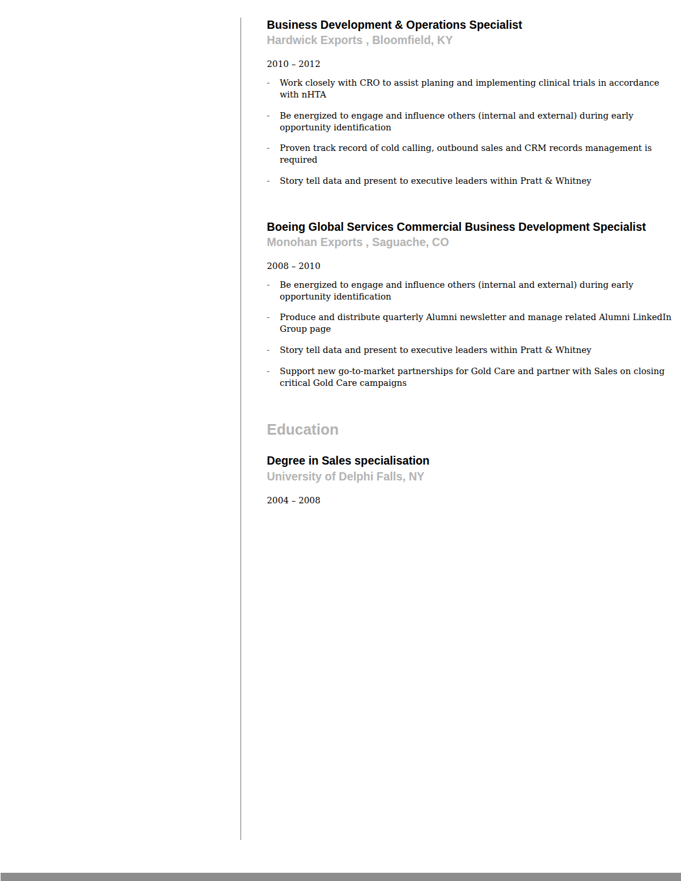Business Development & Operations Specialist
Hardwick Exports , Bloomfield, KY
2010 – 2012
Work closely with CRO to assist planing and implementing clinical trials in accordance with nHTA
Be energized to engage and influence others (internal and external) during early opportunity identification
Proven track record of cold calling, outbound sales and CRM records management is required
Story tell data and present to executive leaders within Pratt & Whitney
Boeing Global Services Commercial Business Development Specialist
Monohan Exports , Saguache, CO
2008 – 2010
Be energized to engage and influence others (internal and external) during early opportunity identification
Produce and distribute quarterly Alumni newsletter and manage related Alumni LinkedIn Group page
Story tell data and present to executive leaders within Pratt & Whitney
Support new go-to-market partnerships for Gold Care and partner with Sales on closing critical Gold Care campaigns
Education
Degree in Sales specialisation
University of Delphi Falls, NY
2004 – 2008